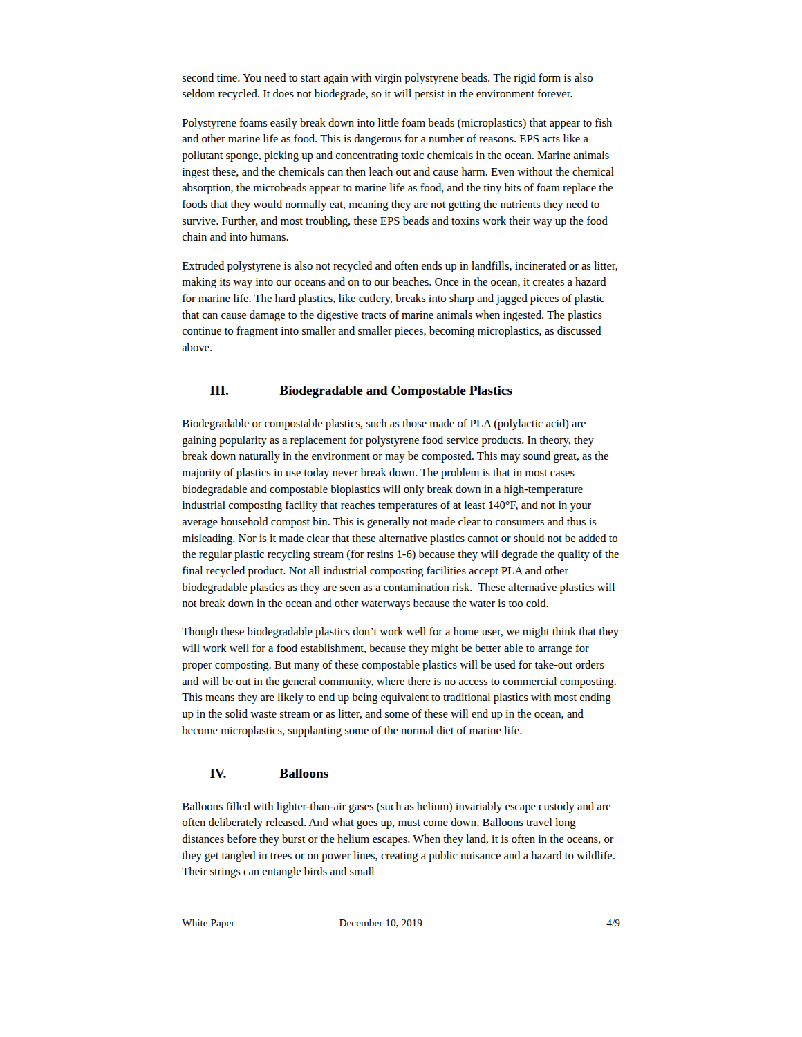second time. You need to start again with virgin polystyrene beads. The rigid form is also seldom recycled. It does not biodegrade, so it will persist in the environment forever.
Polystyrene foams easily break down into little foam beads (microplastics) that appear to fish and other marine life as food. This is dangerous for a number of reasons. EPS acts like a pollutant sponge, picking up and concentrating toxic chemicals in the ocean. Marine animals ingest these, and the chemicals can then leach out and cause harm. Even without the chemical absorption, the microbeads appear to marine life as food, and the tiny bits of foam replace the foods that they would normally eat, meaning they are not getting the nutrients they need to survive. Further, and most troubling, these EPS beads and toxins work their way up the food chain and into humans.
Extruded polystyrene is also not recycled and often ends up in landfills, incinerated or as litter, making its way into our oceans and on to our beaches. Once in the ocean, it creates a hazard for marine life. The hard plastics, like cutlery, breaks into sharp and jagged pieces of plastic that can cause damage to the digestive tracts of marine animals when ingested. The plastics continue to fragment into smaller and smaller pieces, becoming microplastics, as discussed above.
III. Biodegradable and Compostable Plastics
Biodegradable or compostable plastics, such as those made of PLA (polylactic acid) are gaining popularity as a replacement for polystyrene food service products. In theory, they break down naturally in the environment or may be composted. This may sound great, as the majority of plastics in use today never break down. The problem is that in most cases biodegradable and compostable bioplastics will only break down in a high-temperature industrial composting facility that reaches temperatures of at least 140°F, and not in your average household compost bin. This is generally not made clear to consumers and thus is misleading. Nor is it made clear that these alternative plastics cannot or should not be added to the regular plastic recycling stream (for resins 1-6) because they will degrade the quality of the final recycled product. Not all industrial composting facilities accept PLA and other biodegradable plastics as they are seen as a contamination risk. These alternative plastics will not break down in the ocean and other waterways because the water is too cold.
Though these biodegradable plastics don’t work well for a home user, we might think that they will work well for a food establishment, because they might be better able to arrange for proper composting. But many of these compostable plastics will be used for take-out orders and will be out in the general community, where there is no access to commercial composting. This means they are likely to end up being equivalent to traditional plastics with most ending up in the solid waste stream or as litter, and some of these will end up in the ocean, and become microplastics, supplanting some of the normal diet of marine life.
IV. Balloons
Balloons filled with lighter-than-air gases (such as helium) invariably escape custody and are often deliberately released. And what goes up, must come down. Balloons travel long distances before they burst or the helium escapes. When they land, it is often in the oceans, or they get tangled in trees or on power lines, creating a public nuisance and a hazard to wildlife. Their strings can entangle birds and small
White Paper
December 10, 2019
4/9